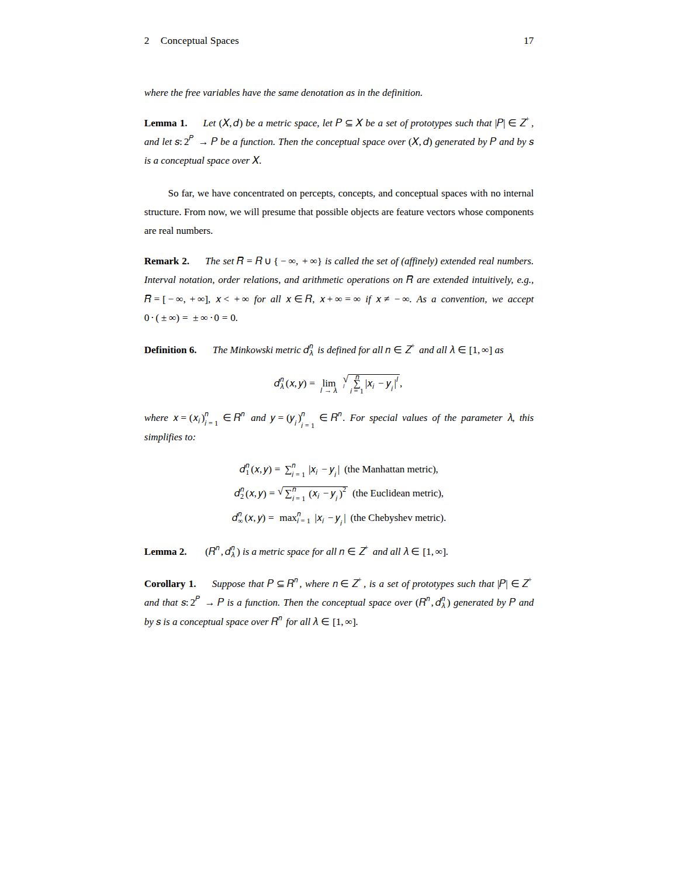2 Conceptual Spaces
17
where the free variables have the same denotation as in the definition.
Lemma 1. Let (X,d) be a metric space, let P⊆X be a set of prototypes such that |P|∈Z+, and let s:2P→P be a function. Then the conceptual space over (X,d) generated by P and by s is a conceptual space over X.
So far, we have concentrated on percepts, concepts, and conceptual spaces with no internal structure. From now, we will presume that possible objects are feature vectors whose components are real numbers.
Remark 2. The set R¯=R∪{−∞,+∞} is called the set of (affinely) extended real numbers. Interval notation, order relations, and arithmetic operations on R¯ are extended intuitively, e.g., R¯=[−∞,+∞], x<+∞ for all x∈R, x+∞=∞ if x≠−∞. As a convention, we accept 0⋅(±∞)=±∞⋅0=0.
Definition 6. The Minkowski metric dλn is defined for all n∈Z+ and all λ∈[1,∞] as
dλn (x,y) = lim l→λ ∑ i=1 n |xi−yi| l l ,
where x=(xi)i=1n∈Rn and y=(yi)i=1n∈Rn. For special values of the parameter λ, this simplifies to:
d1n (x,y) = ∑i=1n |xi−yi| (the Manhattan metric),
d2n (x,y) = ∑i=1n (xi−yi)2 (the Euclidean metric),
d∞n (x,y) = maxi=1n |xi−yi| (the Chebyshev metric).
Lemma 2. (Rn,dλn) is a metric space for all n∈Z+ and all λ∈[1,∞].
Corollary 1. Suppose that P⊆Rn, where n∈Z+, is a set of prototypes such that |P|∈Z+ and that s:2P→P is a function. Then the conceptual space over (Rn,dλn) generated by P and by s is a conceptual space over Rn for all λ∈[1,∞].